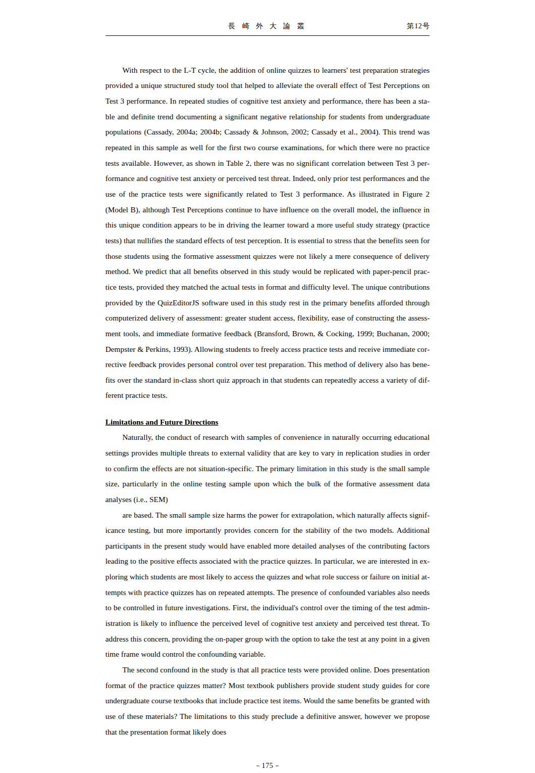長 崎 外 大 論 叢 第12号
With respect to the L-T cycle, the addition of online quizzes to learners' test preparation strategies provided a unique structured study tool that helped to alleviate the overall effect of Test Perceptions on Test 3 performance. In repeated studies of cognitive test anxiety and performance, there has been a stable and definite trend documenting a significant negative relationship for students from undergraduate populations (Cassady, 2004a; 2004b; Cassady & Johnson, 2002; Cassady et al., 2004). This trend was repeated in this sample as well for the first two course examinations, for which there were no practice tests available. However, as shown in Table 2, there was no significant correlation between Test 3 performance and cognitive test anxiety or perceived test threat. Indeed, only prior test performances and the use of the practice tests were significantly related to Test 3 performance. As illustrated in Figure 2 (Model B), although Test Perceptions continue to have influence on the overall model, the influence in this unique condition appears to be in driving the learner toward a more useful study strategy (practice tests) that nullifies the standard effects of test perception. It is essential to stress that the benefits seen for those students using the formative assessment quizzes were not likely a mere consequence of delivery method. We predict that all benefits observed in this study would be replicated with paper-pencil practice tests, provided they matched the actual tests in format and difficulty level. The unique contributions provided by the QuizEditorJS software used in this study rest in the primary benefits afforded through computerized delivery of assessment: greater student access, flexibility, ease of constructing the assessment tools, and immediate formative feedback (Bransford, Brown, & Cocking, 1999; Buchanan, 2000; Dempster & Perkins, 1993). Allowing students to freely access practice tests and receive immediate corrective feedback provides personal control over test preparation. This method of delivery also has benefits over the standard in-class short quiz approach in that students can repeatedly access a variety of different practice tests.
Limitations and Future Directions
Naturally, the conduct of research with samples of convenience in naturally occurring educational settings provides multiple threats to external validity that are key to vary in replication studies in order to confirm the effects are not situation-specific. The primary limitation in this study is the small sample size, particularly in the online testing sample upon which the bulk of the formative assessment data analyses (i.e., SEM)
are based. The small sample size harms the power for extrapolation, which naturally affects significance testing, but more importantly provides concern for the stability of the two models. Additional participants in the present study would have enabled more detailed analyses of the contributing factors leading to the positive effects associated with the practice quizzes. In particular, we are interested in exploring which students are most likely to access the quizzes and what role success or failure on initial attempts with practice quizzes has on repeated attempts. The presence of confounded variables also needs to be controlled in future investigations. First, the individual's control over the timing of the test administration is likely to influence the perceived level of cognitive test anxiety and perceived test threat. To address this concern, providing the on-paper group with the option to take the test at any point in a given time frame would control the confounding variable.
The second confound in the study is that all practice tests were provided online. Does presentation format of the practice quizzes matter? Most textbook publishers provide student study guides for core undergraduate course textbooks that include practice test items. Would the same benefits be granted with use of these materials? The limitations to this study preclude a definitive answer, however we propose that the presentation format likely does
－175－